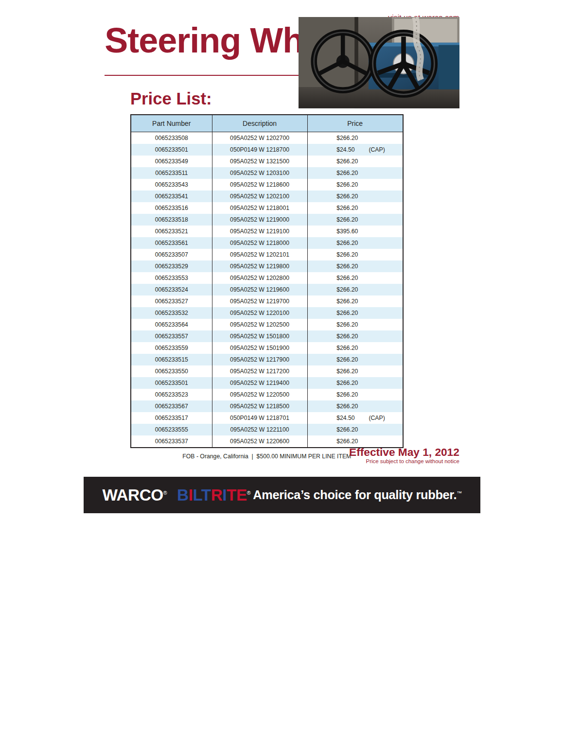visit us at warco.com
Steering Wheel
Price List:
| Part Number | Description | Price |
| --- | --- | --- |
| 0065233508 | 095A0252 W 1202700 | $266.20 |
| 0065233501 | 050P0149 W 1218700 | $24.50 (CAP) |
| 0065233549 | 095A0252 W 1321500 | $266.20 |
| 0065233511 | 095A0252 W 1203100 | $266.20 |
| 0065233543 | 095A0252 W 1218600 | $266.20 |
| 0065233541 | 095A0252 W 1202100 | $266.20 |
| 0065233516 | 095A0252 W 1218001 | $266.20 |
| 0065233518 | 095A0252 W 1219000 | $266.20 |
| 0065233521 | 095A0252 W 1219100 | $395.60 |
| 0065233561 | 095A0252 W 1218000 | $266.20 |
| 0065233507 | 095A0252 W 1202101 | $266.20 |
| 0065233529 | 095A0252 W 1219800 | $266.20 |
| 0065233553 | 095A0252 W 1202800 | $266.20 |
| 0065233524 | 095A0252 W 1219600 | $266.20 |
| 0065233527 | 095A0252 W 1219700 | $266.20 |
| 0065233532 | 095A0252 W 1220100 | $266.20 |
| 0065233564 | 095A0252 W 1202500 | $266.20 |
| 0065233557 | 095A0252 W 1501800 | $266.20 |
| 0065233559 | 095A0252 W 1501900 | $266.20 |
| 0065233515 | 095A0252 W 1217900 | $266.20 |
| 0065233550 | 095A0252 W 1217200 | $266.20 |
| 0065233501 | 095A0252 W 1219400 | $266.20 |
| 0065233523 | 095A0252 W 1220500 | $266.20 |
| 0065233567 | 095A0252 W 1218500 | $266.20 |
| 0065233517 | 050P0149 W 1218701 | $24.50 (CAP) |
| 0065233555 | 095A0252 W 1221100 | $266.20 |
| 0065233537 | 095A0252 W 1220600 | $266.20 |
FOB - Orange, California | $500.00 MINIMUM PER LINE ITEM
Effective May 1, 2012
Price subject to change without notice
WARCO® BILT RITE®
America’s choice for quality rubber.™